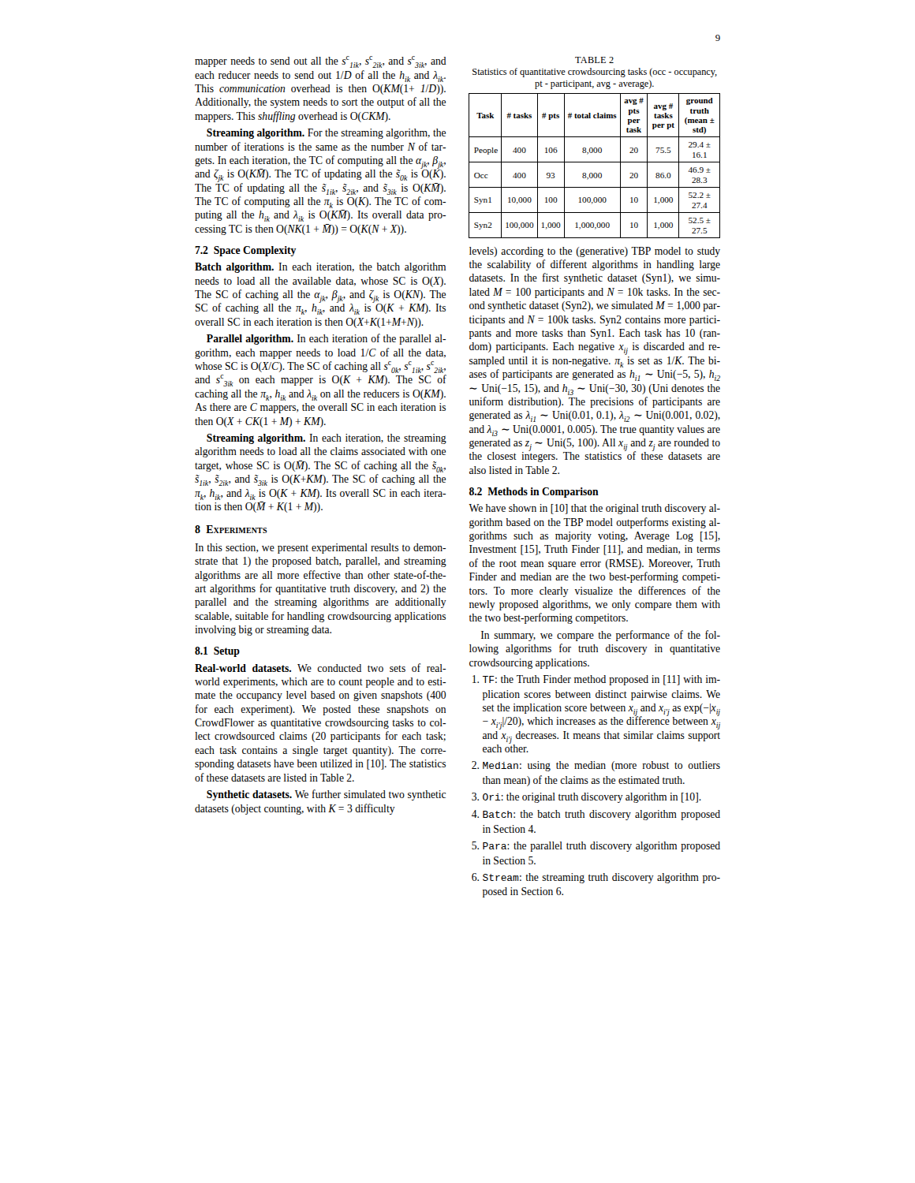9
mapper needs to send out all the sc1ik, sc2ik, and sc3ik, and each reducer needs to send out 1/D of all the hik and λik. This communication overhead is then O(KM(1+ 1/D)). Additionally, the system needs to sort the output of all the mappers. This shuffling overhead is O(CKM).
Streaming algorithm. For the streaming algorithm, the number of iterations is the same as the number N of targets. In each iteration, the TC of computing all the αjk, βjk, and ζjk is O(KM̄). The TC of updating all the s̃0k is O(K). The TC of updating all the s̃1ik, s̃2ik, and s̃3ik is O(KM̄). The TC of computing all the πk is O(K). The TC of computing all the hik and λik is O(KM̄). Its overall data processing TC is then O(NK(1 + M̄)) = O(K(N + X)).
7.2 Space Complexity
Batch algorithm. In each iteration, the batch algorithm needs to load all the available data, whose SC is O(X). The SC of caching all the αjk, βjk, and ζjk is O(KN). The SC of caching all the πk, hik, and λik is O(K + KM). Its overall SC in each iteration is then O(X+K(1+M+N)).
Parallel algorithm. In each iteration of the parallel algorithm, each mapper needs to load 1/C of all the data, whose SC is O(X/C). The SC of caching all sc0k, sc1ik, sc2ik, and sc3ik on each mapper is O(K + KM). The SC of caching all the πk, hik and λik on all the reducers is O(KM). As there are C mappers, the overall SC in each iteration is then O(X + CK(1 + M) + KM).
Streaming algorithm. In each iteration, the streaming algorithm needs to load all the claims associated with one target, whose SC is O(M̄). The SC of caching all the s̃0k, s̃1ik, s̃2ik, and s̃3ik is O(K+KM). The SC of caching all the πk, hik, and λik is O(K + KM). Its overall SC in each iteration is then O(M̄ + K(1 + M)).
8 Experiments
In this section, we present experimental results to demonstrate that 1) the proposed batch, parallel, and streaming algorithms are all more effective than other state-of-the-art algorithms for quantitative truth discovery, and 2) the parallel and the streaming algorithms are additionally scalable, suitable for handling crowdsourcing applications involving big or streaming data.
8.1 Setup
Real-world datasets. We conducted two sets of real-world experiments, which are to count people and to estimate the occupancy level based on given snapshots (400 for each experiment). We posted these snapshots on CrowdFlower as quantitative crowdsourcing tasks to collect crowdsourced claims (20 participants for each task; each task contains a single target quantity). The corresponding datasets have been utilized in [10]. The statistics of these datasets are listed in Table 2.
Synthetic datasets. We further simulated two synthetic datasets (object counting, with K = 3 difficulty
TABLE 2
Statistics of quantitative crowdsourcing tasks (occ - occupancy, pt - participant, avg - average).
| Task | # tasks | # pts | # total claims | avg # pts per task | avg # tasks per pt | ground truth (mean ± std) |
| --- | --- | --- | --- | --- | --- | --- |
| People | 400 | 106 | 8,000 | 20 | 75.5 | 29.4 ± 16.1 |
| Occ | 400 | 93 | 8,000 | 20 | 86.0 | 46.9 ± 28.3 |
| Syn1 | 10,000 | 100 | 100,000 | 10 | 1,000 | 52.2 ± 27.4 |
| Syn2 | 100,000 | 1,000 | 1,000,000 | 10 | 1,000 | 52.5 ± 27.5 |
levels) according to the (generative) TBP model to study the scalability of different algorithms in handling large datasets. In the first synthetic dataset (Syn1), we simulated M = 100 participants and N = 10k tasks. In the second synthetic dataset (Syn2), we simulated M = 1,000 participants and N = 100k tasks. Syn2 contains more participants and more tasks than Syn1. Each task has 10 (random) participants. Each negative xij is discarded and resampled until it is non-negative. πk is set as 1/K. The biases of participants are generated as hi1 ∼ Uni(−5, 5), hi2 ∼ Uni(−15, 15), and hi3 ∼ Uni(−30, 30) (Uni denotes the uniform distribution). The precisions of participants are generated as λi1 ∼ Uni(0.01, 0.1), λi2 ∼ Uni(0.001, 0.02), and λi3 ∼ Uni(0.0001, 0.005). The true quantity values are generated as zj ∼ Uni(5, 100). All xij and zj are rounded to the closest integers. The statistics of these datasets are also listed in Table 2.
8.2 Methods in Comparison
We have shown in [10] that the original truth discovery algorithm based on the TBP model outperforms existing algorithms such as majority voting, Average Log [15], Investment [15], Truth Finder [11], and median, in terms of the root mean square error (RMSE). Moreover, Truth Finder and median are the two best-performing competitors. To more clearly visualize the differences of the newly proposed algorithms, we only compare them with the two best-performing competitors.
In summary, we compare the performance of the following algorithms for truth discovery in quantitative crowdsourcing applications.
TF: the Truth Finder method proposed in [11] with implication scores between distinct pairwise claims. We set the implication score between xij and xi′j as exp(−|xij − xi′j|/20), which increases as the difference between xij and xi′j decreases. It means that similar claims support each other.
Median: using the median (more robust to outliers than mean) of the claims as the estimated truth.
Ori: the original truth discovery algorithm in [10].
Batch: the batch truth discovery algorithm proposed in Section 4.
Para: the parallel truth discovery algorithm proposed in Section 5.
Stream: the streaming truth discovery algorithm proposed in Section 6.